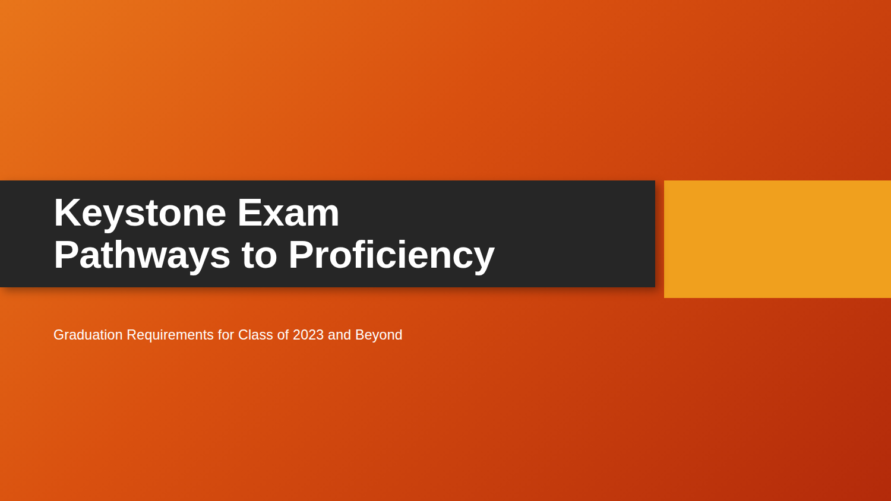Keystone Exam
Pathways to Proficiency
Graduation Requirements for Class of 2023 and Beyond